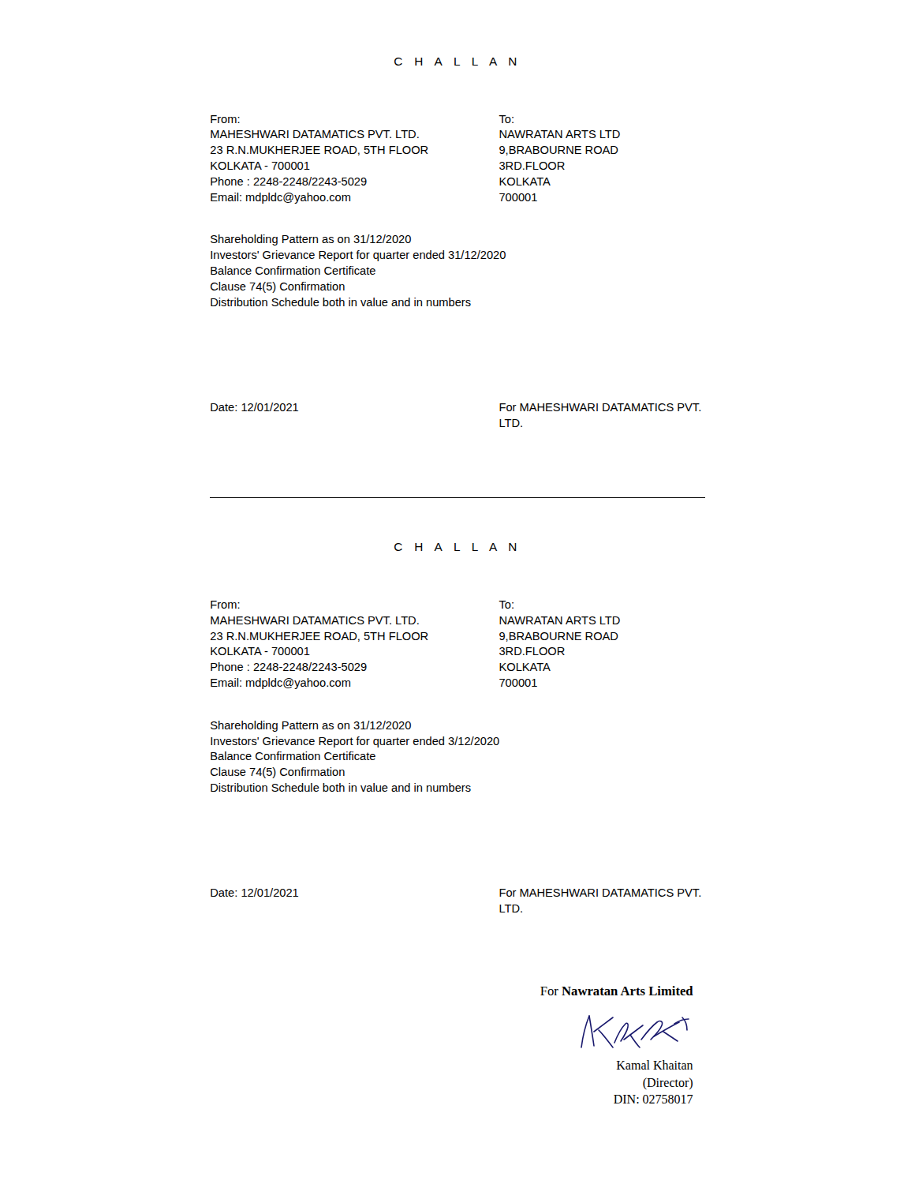C H A L L A N
From:
MAHESHWARI DATAMATICS PVT. LTD.
23 R.N.MUKHERJEE ROAD, 5TH FLOOR
KOLKATA - 700001
Phone : 2248-2248/2243-5029
Email: mdpldc@yahoo.com
To:
NAWRATAN ARTS LTD
9,BRABOURNE ROAD
3RD.FLOOR
KOLKATA
700001
Shareholding Pattern as on 31/12/2020
Investors' Grievance Report for quarter ended 31/12/2020
Balance Confirmation Certificate
Clause 74(5) Confirmation
Distribution Schedule both in value and in numbers
Date: 12/01/2021
For MAHESHWARI DATAMATICS PVT. LTD.
C H A L L A N
From:
MAHESHWARI DATAMATICS PVT. LTD.
23 R.N.MUKHERJEE ROAD, 5TH FLOOR
KOLKATA - 700001
Phone : 2248-2248/2243-5029
Email: mdpldc@yahoo.com
To:
NAWRATAN ARTS LTD
9,BRABOURNE ROAD
3RD.FLOOR
KOLKATA
700001
Shareholding Pattern as on 31/12/2020
Investors' Grievance Report for quarter ended 3/12/2020
Balance Confirmation Certificate
Clause 74(5) Confirmation
Distribution Schedule both in value and in numbers
Date: 12/01/2021
For MAHESHWARI DATAMATICS PVT. LTD.
For Nawratan Arts Limited
Kamal Khaitan
(Director)
DIN: 02758017